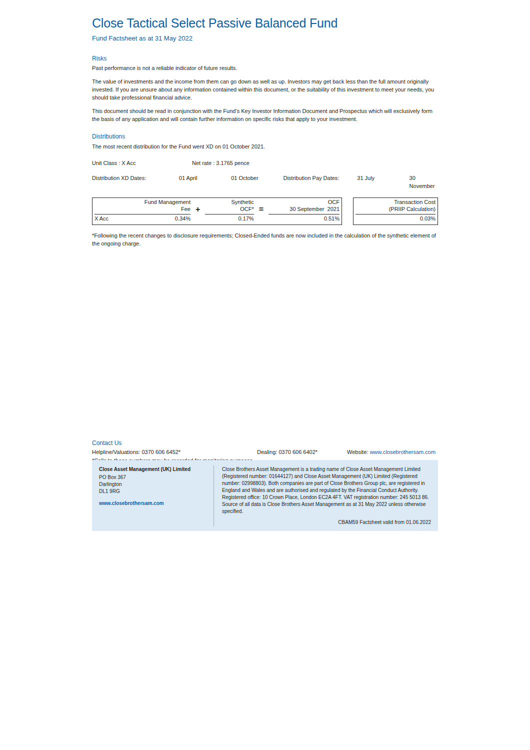Close Tactical Select Passive Balanced Fund
Fund Factsheet as at 31 May 2022
Risks
Past performance is not a reliable indicator of future results.
The value of investments and the income from them can go down as well as up. Investors may get back less than the full amount originally invested. If you are unsure about any information contained within this document, or the suitability of this investment to meet your needs, you should take professional financial advice.
This document should be read in conjunction with the Fund’s Key Investor Information Document and Prospectus which will exclusively form the basis of any application and will contain further information on specific risks that apply to your investment.
Distributions
The most recent distribution for the Fund went XD on 01 October 2021.
Unit Class : X Acc
Net rate : 3.1765 pence
Distribution XD Dates:
01 April
01 October
Distribution Pay Dates:
31 July
30 November
Fund Management
Fee
X Acc 0.34%
+
Synthetic
OCF*
0.17%
=
OCF
30 September 2021
0.51%
Transaction Cost
(PRIIP Calculation)
0.03%
*Following the recent changes to disclosure requirements; Closed-Ended funds are now included in the calculation of the synthetic element of the ongoing charge.
Contact Us
Helpline/Valuations: 0370 606 6452*
Dealing: 0370 606 6402*
Website: www.closebrothersam.com
*Calls to these numbers may be recorded for monitoring purposes.
Close Asset Management (UK) Limited PO Box 367
Darlington
DL1 9RG
www.closebrothersam.com
Close Brothers Asset Management is a trading name of Close Asset Management Limited (Registered number: 01644127) and Close Asset Management (UK) Limited (Registered number: 02998803). Both companies are part of Close Brothers Group plc, are registered in England and Wales and are authorised and regulated by the Financial Conduct Authority. Registered office: 10 Crown Place, London EC2A 4FT. VAT registration number: 245 5013 86. Source of all data is Close Brothers Asset Management as at 31 May 2022 unless otherwise specified.
CBAM59 Factsheet valid from 01.06.2022